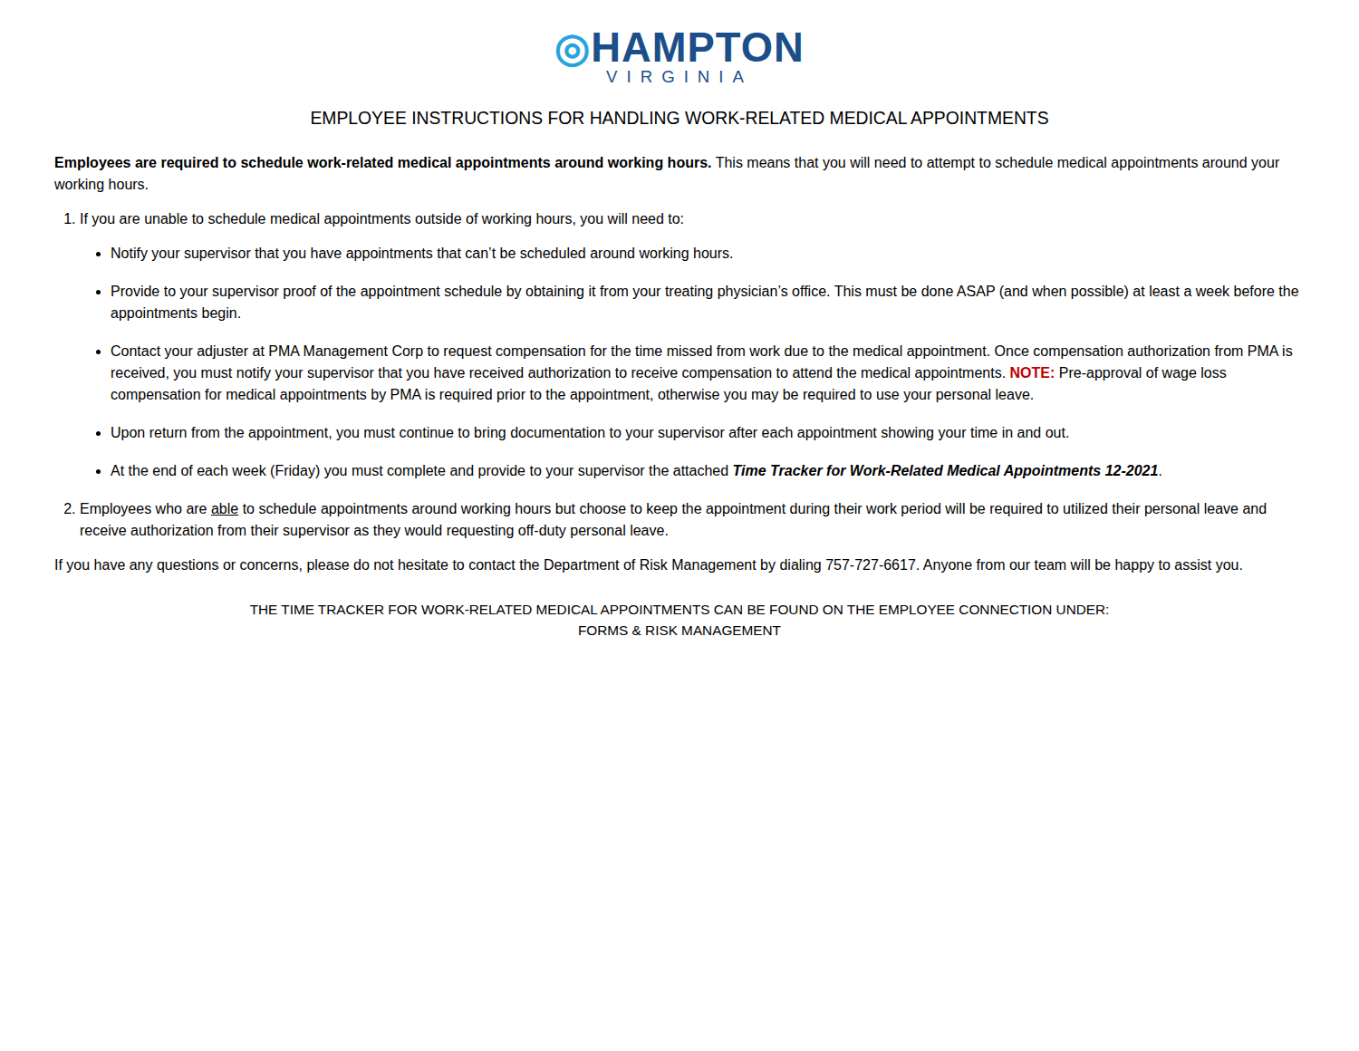◎HAMPTON
VIRGINIA
EMPLOYEE INSTRUCTIONS FOR HANDLING WORK-RELATED MEDICAL APPOINTMENTS
Employees are required to schedule work-related medical appointments around working hours. This means that you will need to attempt to schedule medical appointments around your working hours.
If you are unable to schedule medical appointments outside of working hours, you will need to:
Notify your supervisor that you have appointments that can’t be scheduled around working hours.
Provide to your supervisor proof of the appointment schedule by obtaining it from your treating physician’s office. This must be done ASAP (and when possible) at least a week before the appointments begin.
Contact your adjuster at PMA Management Corp to request compensation for the time missed from work due to the medical appointment. Once compensation authorization from PMA is received, you must notify your supervisor that you have received authorization to receive compensation to attend the medical appointments. NOTE: Pre-approval of wage loss compensation for medical appointments by PMA is required prior to the appointment, otherwise you may be required to use your personal leave.
Upon return from the appointment, you must continue to bring documentation to your supervisor after each appointment showing your time in and out.
At the end of each week (Friday) you must complete and provide to your supervisor the attached Time Tracker for Work-Related Medical Appointments 12-2021.
Employees who are able to schedule appointments around working hours but choose to keep the appointment during their work period will be required to utilized their personal leave and receive authorization from their supervisor as they would requesting off-duty personal leave.
If you have any questions or concerns, please do not hesitate to contact the Department of Risk Management by dialing 757-727-6617. Anyone from our team will be happy to assist you.
THE TIME TRACKER FOR WORK-RELATED MEDICAL APPOINTMENTS CAN BE FOUND ON THE EMPLOYEE CONNECTION UNDER:
FORMS & RISK MANAGEMENT